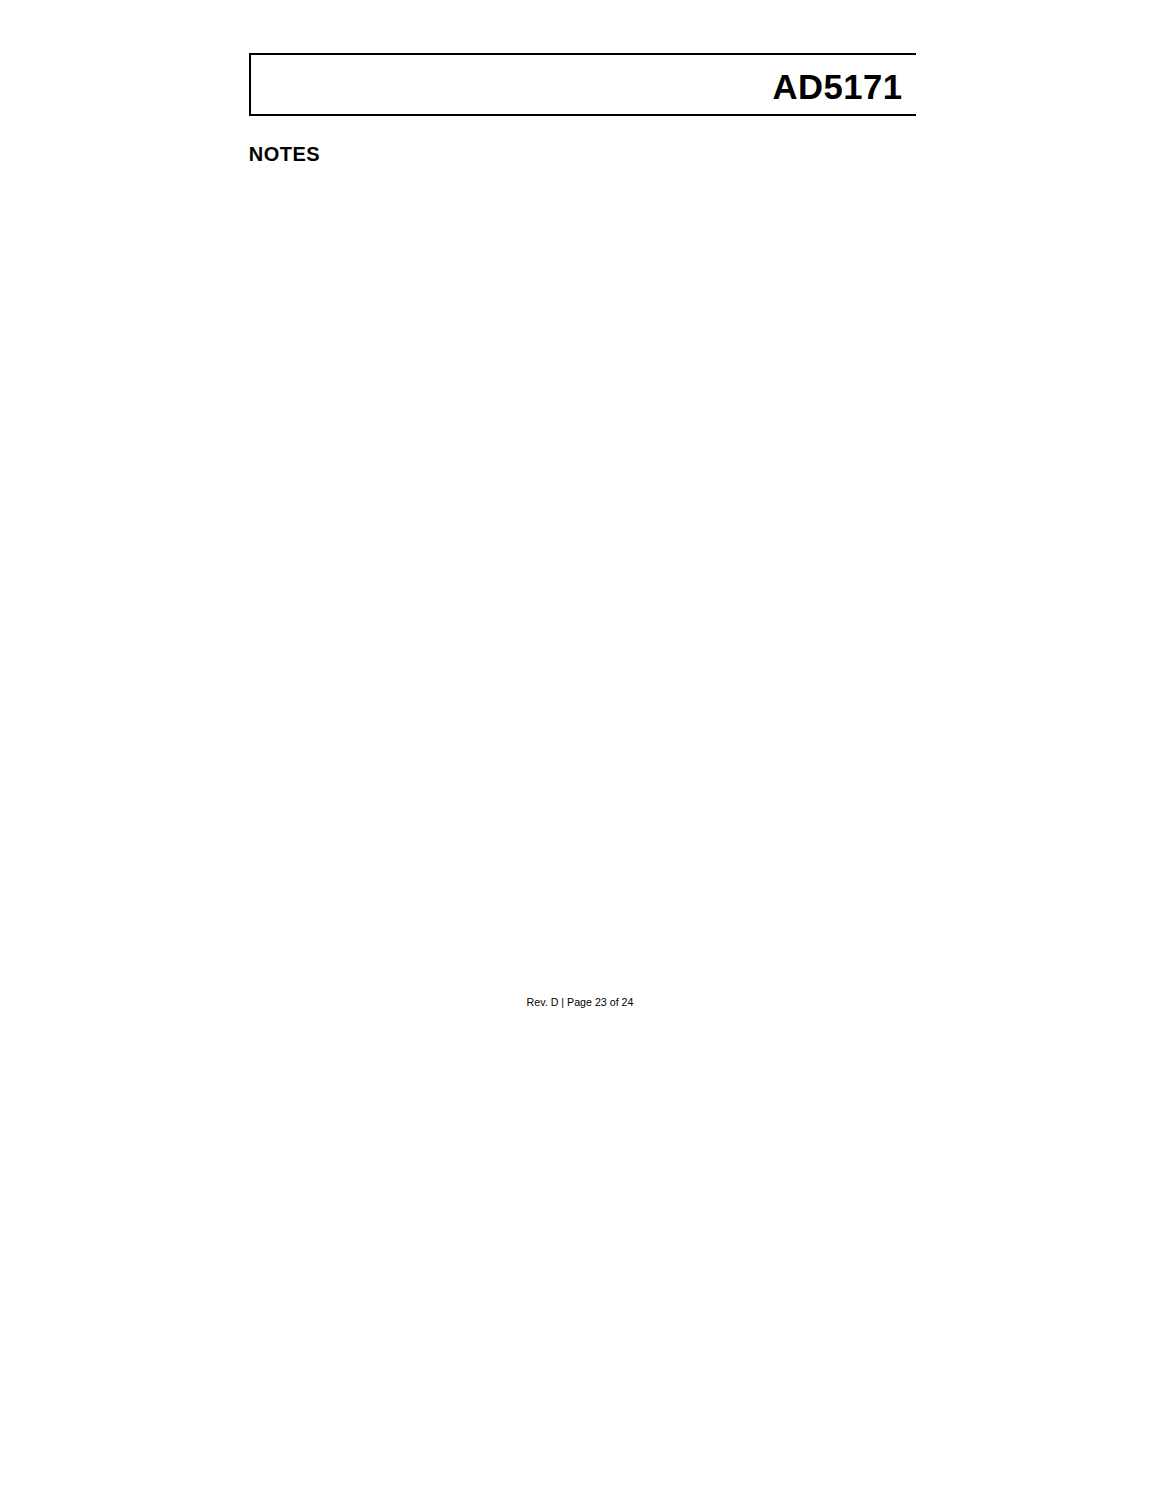AD5171
NOTES
Rev. D | Page 23 of 24